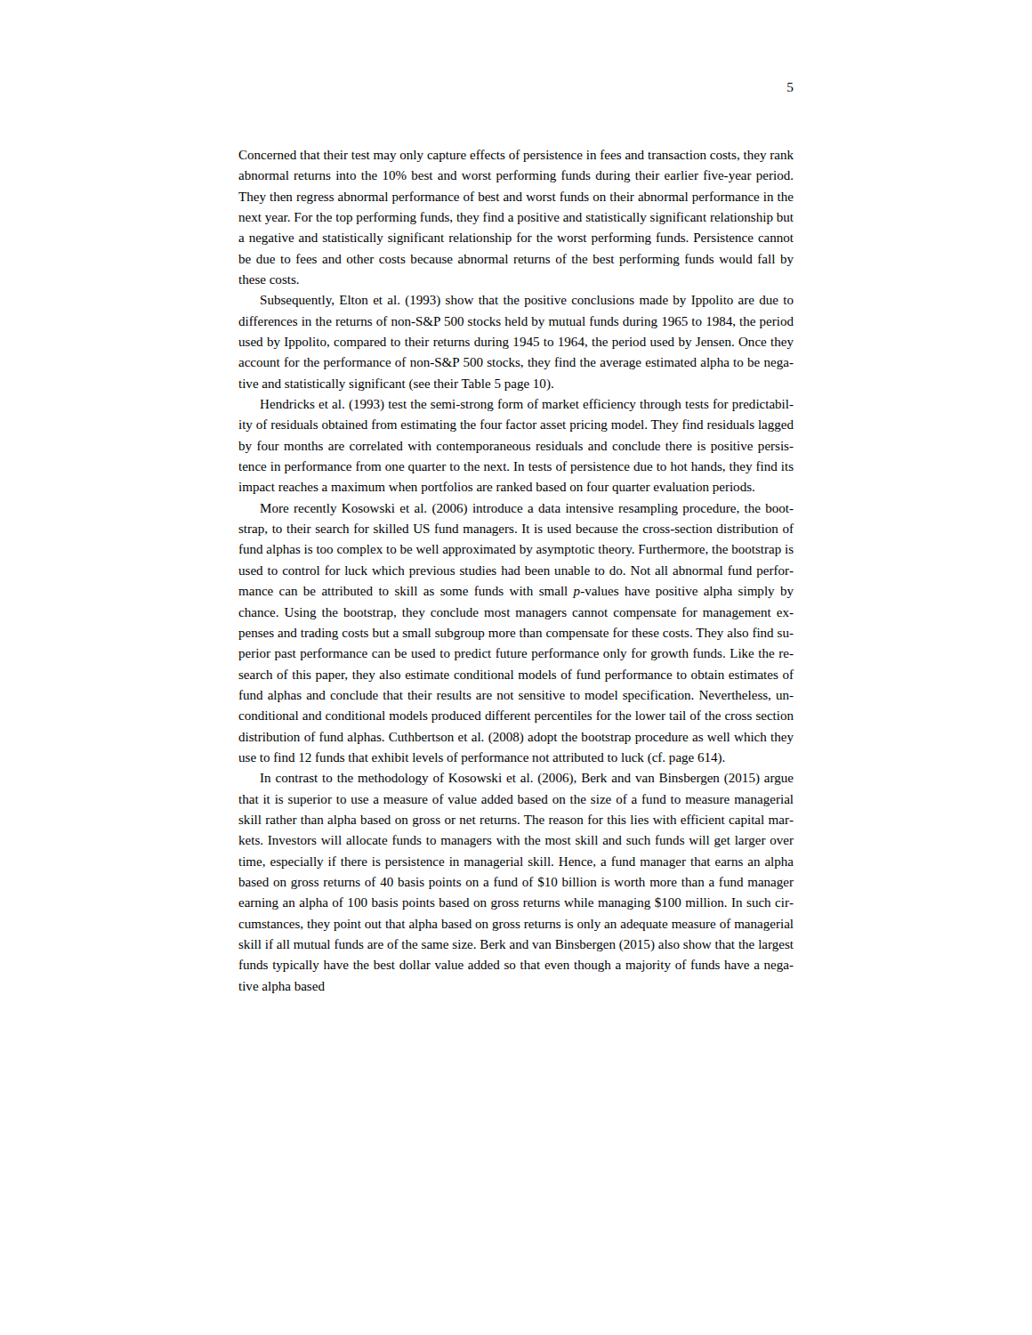5
Concerned that their test may only capture effects of persistence in fees and transaction costs, they rank abnormal returns into the 10% best and worst performing funds during their earlier five-year period. They then regress abnormal performance of best and worst funds on their abnormal performance in the next year. For the top performing funds, they find a positive and statistically significant relationship but a negative and statistically significant relationship for the worst performing funds. Persistence cannot be due to fees and other costs because abnormal returns of the best performing funds would fall by these costs.
Subsequently, Elton et al. (1993) show that the positive conclusions made by Ippolito are due to differences in the returns of non-S&P 500 stocks held by mutual funds during 1965 to 1984, the period used by Ippolito, compared to their returns during 1945 to 1964, the period used by Jensen. Once they account for the performance of non-S&P 500 stocks, they find the average estimated alpha to be negative and statistically significant (see their Table 5 page 10).
Hendricks et al. (1993) test the semi-strong form of market efficiency through tests for predictability of residuals obtained from estimating the four factor asset pricing model. They find residuals lagged by four months are correlated with contemporaneous residuals and conclude there is positive persistence in performance from one quarter to the next. In tests of persistence due to hot hands, they find its impact reaches a maximum when portfolios are ranked based on four quarter evaluation periods.
More recently Kosowski et al. (2006) introduce a data intensive resampling procedure, the bootstrap, to their search for skilled US fund managers. It is used because the cross-section distribution of fund alphas is too complex to be well approximated by asymptotic theory. Furthermore, the bootstrap is used to control for luck which previous studies had been unable to do. Not all abnormal fund performance can be attributed to skill as some funds with small p-values have positive alpha simply by chance. Using the bootstrap, they conclude most managers cannot compensate for management expenses and trading costs but a small subgroup more than compensate for these costs. They also find superior past performance can be used to predict future performance only for growth funds. Like the research of this paper, they also estimate conditional models of fund performance to obtain estimates of fund alphas and conclude that their results are not sensitive to model specification. Nevertheless, unconditional and conditional models produced different percentiles for the lower tail of the cross section distribution of fund alphas. Cuthbertson et al. (2008) adopt the bootstrap procedure as well which they use to find 12 funds that exhibit levels of performance not attributed to luck (cf. page 614).
In contrast to the methodology of Kosowski et al. (2006), Berk and van Binsbergen (2015) argue that it is superior to use a measure of value added based on the size of a fund to measure managerial skill rather than alpha based on gross or net returns. The reason for this lies with efficient capital markets. Investors will allocate funds to managers with the most skill and such funds will get larger over time, especially if there is persistence in managerial skill. Hence, a fund manager that earns an alpha based on gross returns of 40 basis points on a fund of $10 billion is worth more than a fund manager earning an alpha of 100 basis points based on gross returns while managing $100 million. In such circumstances, they point out that alpha based on gross returns is only an adequate measure of managerial skill if all mutual funds are of the same size. Berk and van Binsbergen (2015) also show that the largest funds typically have the best dollar value added so that even though a majority of funds have a negative alpha based